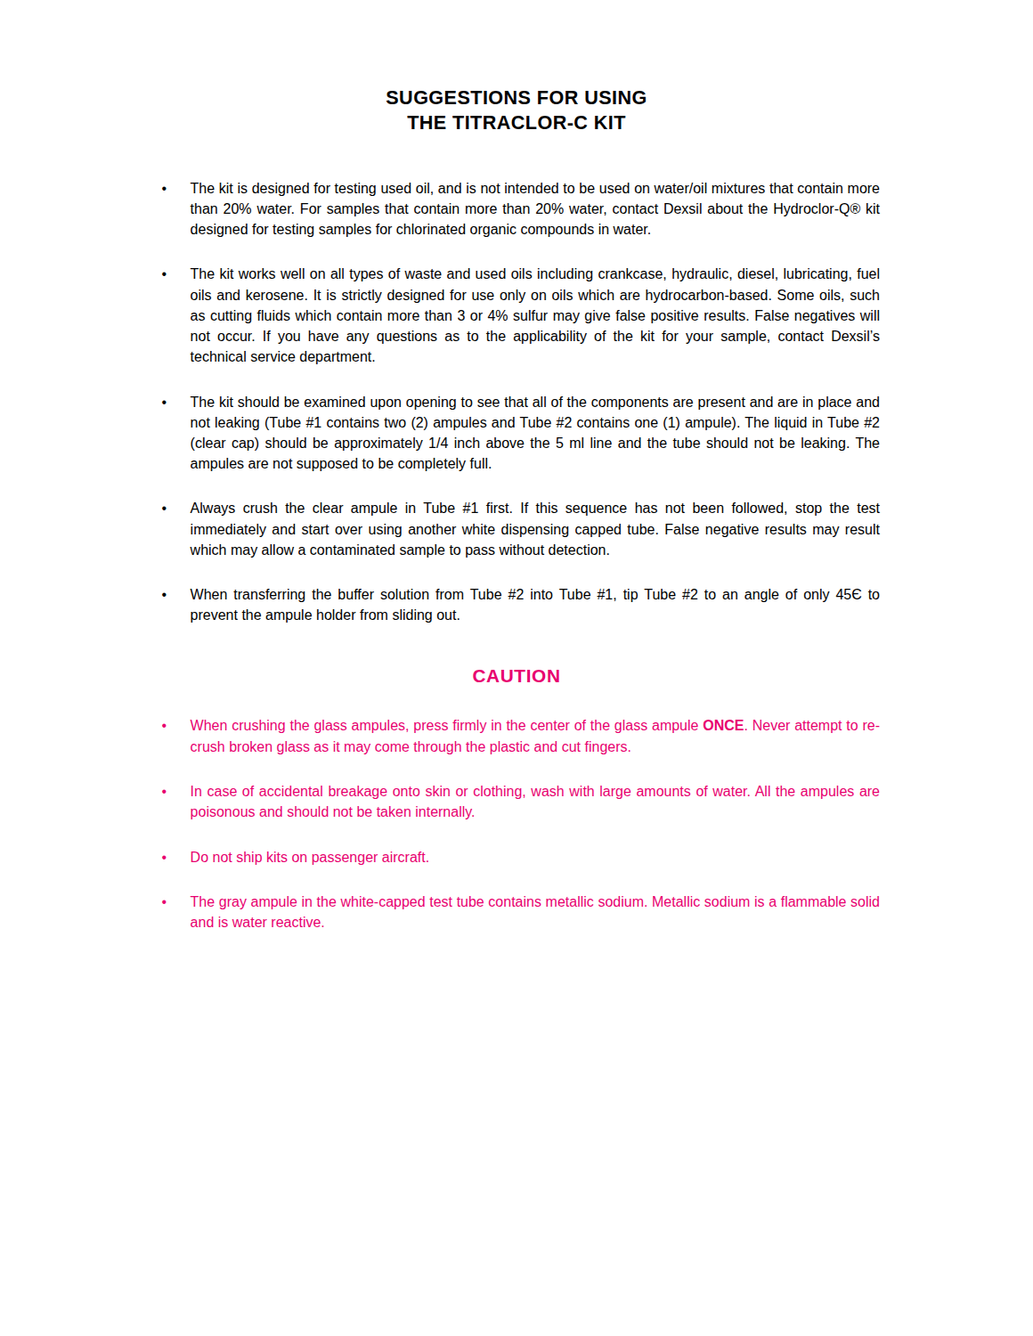SUGGESTIONS FOR USING
THE TITRACLOR-C KIT
The kit is designed for testing used oil, and is not intended to be used on water/oil mixtures that contain more than 20% water. For samples that contain more than 20% water, contact Dexsil about the Hydroclor-Q® kit designed for testing samples for chlorinated organic compounds in water.
The kit works well on all types of waste and used oils including crankcase, hydraulic, diesel, lubricating, fuel oils and kerosene. It is strictly designed for use only on oils which are hydrocarbon-based. Some oils, such as cutting fluids which contain more than 3 or 4% sulfur may give false positive results. False negatives will not occur. If you have any questions as to the applicability of the kit for your sample, contact Dexsil’s technical service department.
The kit should be examined upon opening to see that all of the components are present and are in place and not leaking (Tube #1 contains two (2) ampules and Tube #2 contains one (1) ampule). The liquid in Tube #2 (clear cap) should be approximately 1/4 inch above the 5 ml line and the tube should not be leaking. The ampules are not supposed to be completely full.
Always crush the clear ampule in Tube #1 first. If this sequence has not been followed, stop the test immediately and start over using another white dispensing capped tube. False negative results may result which may allow a contaminated sample to pass without detection.
When transferring the buffer solution from Tube #2 into Tube #1, tip Tube #2 to an angle of only 45Є to prevent the ampule holder from sliding out.
CAUTION
When crushing the glass ampules, press firmly in the center of the glass ampule ONCE. Never attempt to re-crush broken glass as it may come through the plastic and cut fingers.
In case of accidental breakage onto skin or clothing, wash with large amounts of water. All the ampules are poisonous and should not be taken internally.
Do not ship kits on passenger aircraft.
The gray ampule in the white-capped test tube contains metallic sodium. Metallic sodium is a flammable solid and is water reactive.